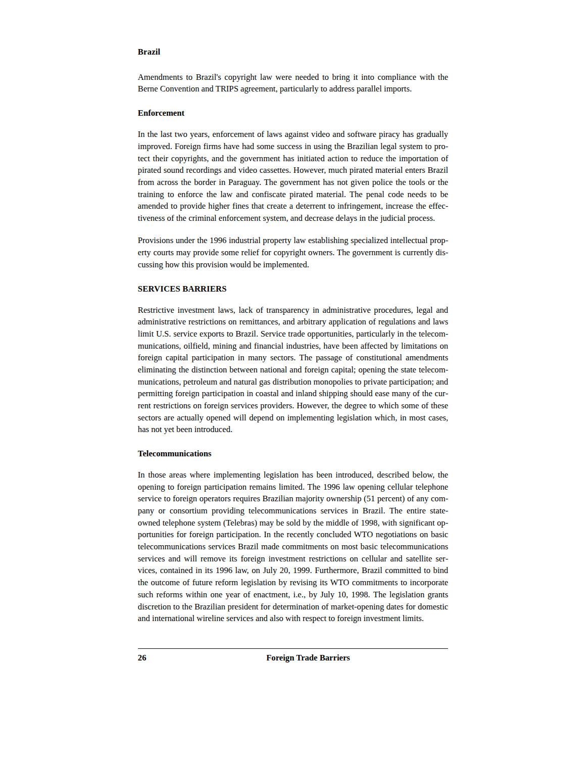Brazil
Amendments to Brazil's copyright law were needed to bring it into compliance with the Berne Convention and TRIPS agreement, particularly to address parallel imports.
Enforcement
In the last two years, enforcement of laws against video and software piracy has gradually improved. Foreign firms have had some success in using the Brazilian legal system to protect their copyrights, and the government has initiated action to reduce the importation of pirated sound recordings and video cassettes. However, much pirated material enters Brazil from across the border in Paraguay. The government has not given police the tools or the training to enforce the law and confiscate pirated material. The penal code needs to be amended to provide higher fines that create a deterrent to infringement, increase the effectiveness of the criminal enforcement system, and decrease delays in the judicial process.
Provisions under the 1996 industrial property law establishing specialized intellectual property courts may provide some relief for copyright owners. The government is currently discussing how this provision would be implemented.
SERVICES BARRIERS
Restrictive investment laws, lack of transparency in administrative procedures, legal and administrative restrictions on remittances, and arbitrary application of regulations and laws limit U.S. service exports to Brazil. Service trade opportunities, particularly in the telecommunications, oilfield, mining and financial industries, have been affected by limitations on foreign capital participation in many sectors. The passage of constitutional amendments eliminating the distinction between national and foreign capital; opening the state telecommunications, petroleum and natural gas distribution monopolies to private participation; and permitting foreign participation in coastal and inland shipping should ease many of the current restrictions on foreign services providers. However, the degree to which some of these sectors are actually opened will depend on implementing legislation which, in most cases, has not yet been introduced.
Telecommunications
In those areas where implementing legislation has been introduced, described below, the opening to foreign participation remains limited. The 1996 law opening cellular telephone service to foreign operators requires Brazilian majority ownership (51 percent) of any company or consortium providing telecommunications services in Brazil. The entire state-owned telephone system (Telebras) may be sold by the middle of 1998, with significant opportunities for foreign participation. In the recently concluded WTO negotiations on basic telecommunications services Brazil made commitments on most basic telecommunications services and will remove its foreign investment restrictions on cellular and satellite services, contained in its 1996 law, on July 20, 1999. Furthermore, Brazil committed to bind the outcome of future reform legislation by revising its WTO commitments to incorporate such reforms within one year of enactment, i.e., by July 10, 1998. The legislation grants discretion to the Brazilian president for determination of market-opening dates for domestic and international wireline services and also with respect to foreign investment limits.
26
Foreign Trade Barriers